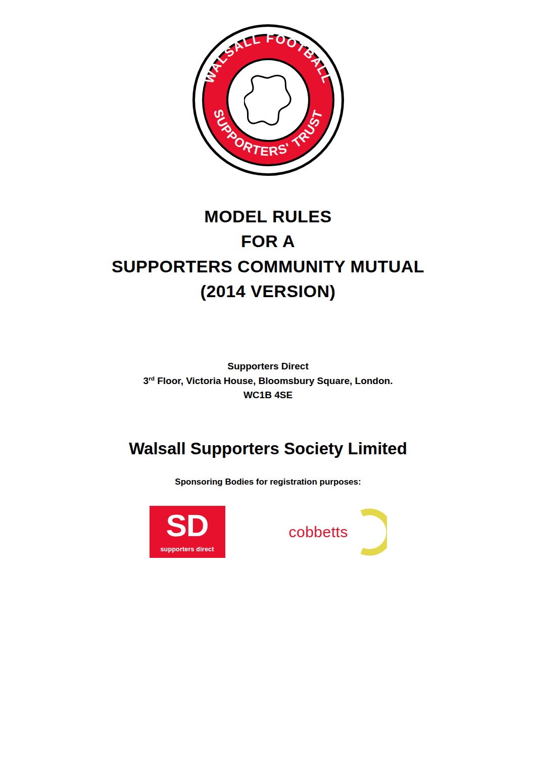WALSALL FOOTBALL SUPPORTERS' TRUST
MODEL RULES FOR A SUPPORTERS COMMUNITY MUTUAL (2014 VERSION)
Supporters Direct
3rd Floor, Victoria House, Bloomsbury Square, London.
WC1B 4SE
Walsall Supporters Society Limited
Sponsoring Bodies for registration purposes:
SD
supporters direct
cobbetts